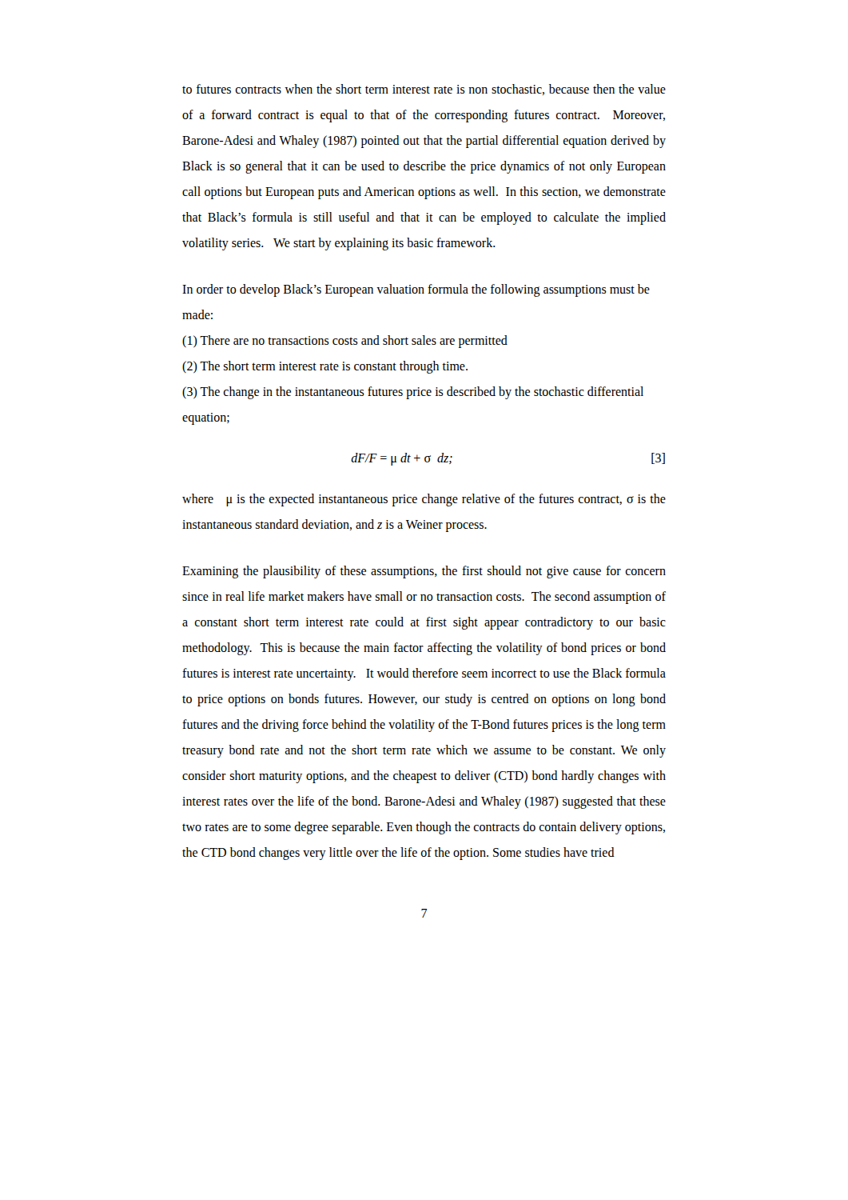to futures contracts when the short term interest rate is non stochastic, because then the value of a forward contract is equal to that of the corresponding futures contract. Moreover, Barone-Adesi and Whaley (1987) pointed out that the partial differential equation derived by Black is so general that it can be used to describe the price dynamics of not only European call options but European puts and American options as well. In this section, we demonstrate that Black’s formula is still useful and that it can be employed to calculate the implied volatility series. We start by explaining its basic framework.
In order to develop Black’s European valuation formula the following assumptions must be made:
(1) There are no transactions costs and short sales are permitted
(2) The short term interest rate is constant through time.
(3) The change in the instantaneous futures price is described by the stochastic differential equation;
dF/F = μ dt + σ dz; [3]
where μ is the expected instantaneous price change relative of the futures contract, σ is the instantaneous standard deviation, and z is a Weiner process.
Examining the plausibility of these assumptions, the first should not give cause for concern since in real life market makers have small or no transaction costs. The second assumption of a constant short term interest rate could at first sight appear contradictory to our basic methodology. This is because the main factor affecting the volatility of bond prices or bond futures is interest rate uncertainty. It would therefore seem incorrect to use the Black formula to price options on bonds futures. However, our study is centred on options on long bond futures and the driving force behind the volatility of the T-Bond futures prices is the long term treasury bond rate and not the short term rate which we assume to be constant. We only consider short maturity options, and the cheapest to deliver (CTD) bond hardly changes with interest rates over the life of the bond. Barone-Adesi and Whaley (1987) suggested that these two rates are to some degree separable. Even though the contracts do contain delivery options, the CTD bond changes very little over the life of the option. Some studies have tried
7